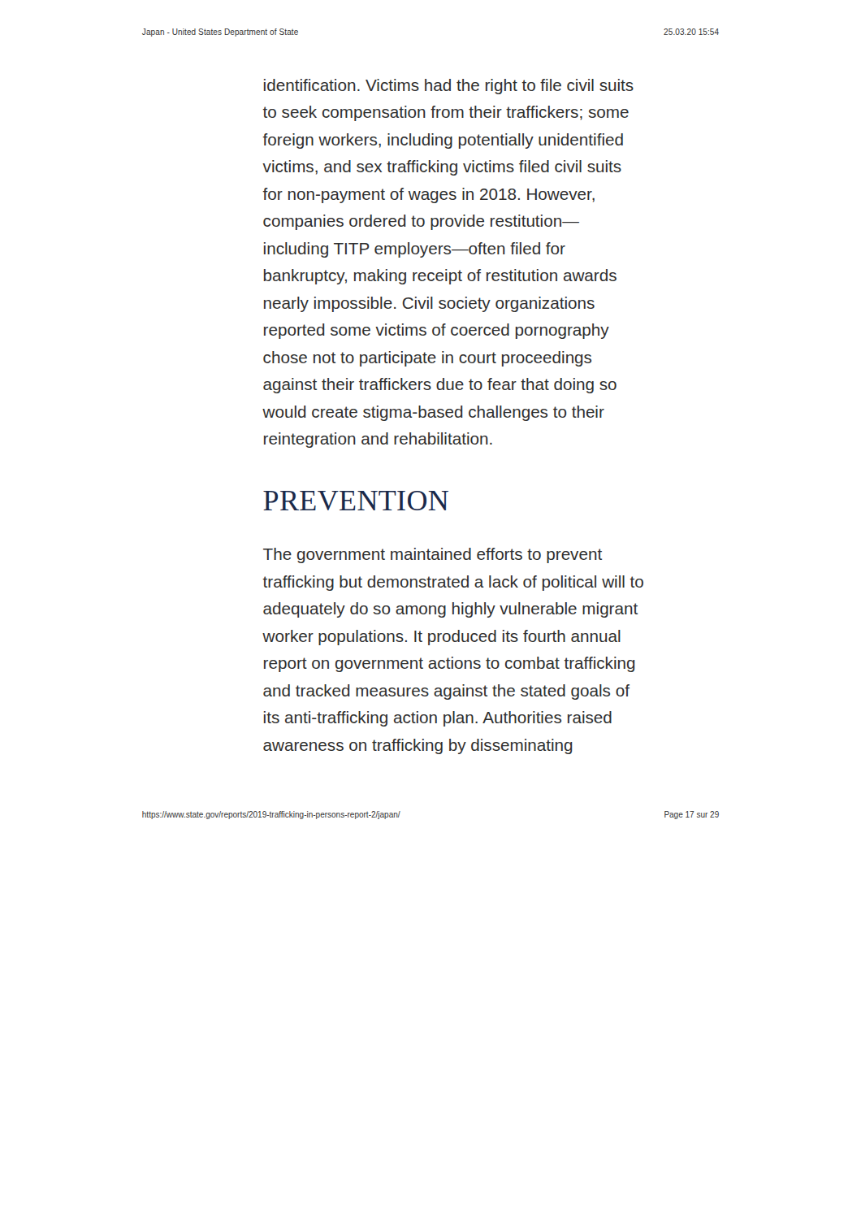Japan - United States Department of State 25.03.20 15:54
identification. Victims had the right to file civil suits to seek compensation from their traffickers; some foreign workers, including potentially unidentified victims, and sex trafficking victims filed civil suits for non-payment of wages in 2018. However, companies ordered to provide restitution—including TITP employers—often filed for bankruptcy, making receipt of restitution awards nearly impossible. Civil society organizations reported some victims of coerced pornography chose not to participate in court proceedings against their traffickers due to fear that doing so would create stigma-based challenges to their reintegration and rehabilitation.
PREVENTION
The government maintained efforts to prevent trafficking but demonstrated a lack of political will to adequately do so among highly vulnerable migrant worker populations. It produced its fourth annual report on government actions to combat trafficking and tracked measures against the stated goals of its anti-trafficking action plan. Authorities raised awareness on trafficking by disseminating
https://www.state.gov/reports/2019-trafficking-in-persons-report-2/japan/ Page 17 sur 29